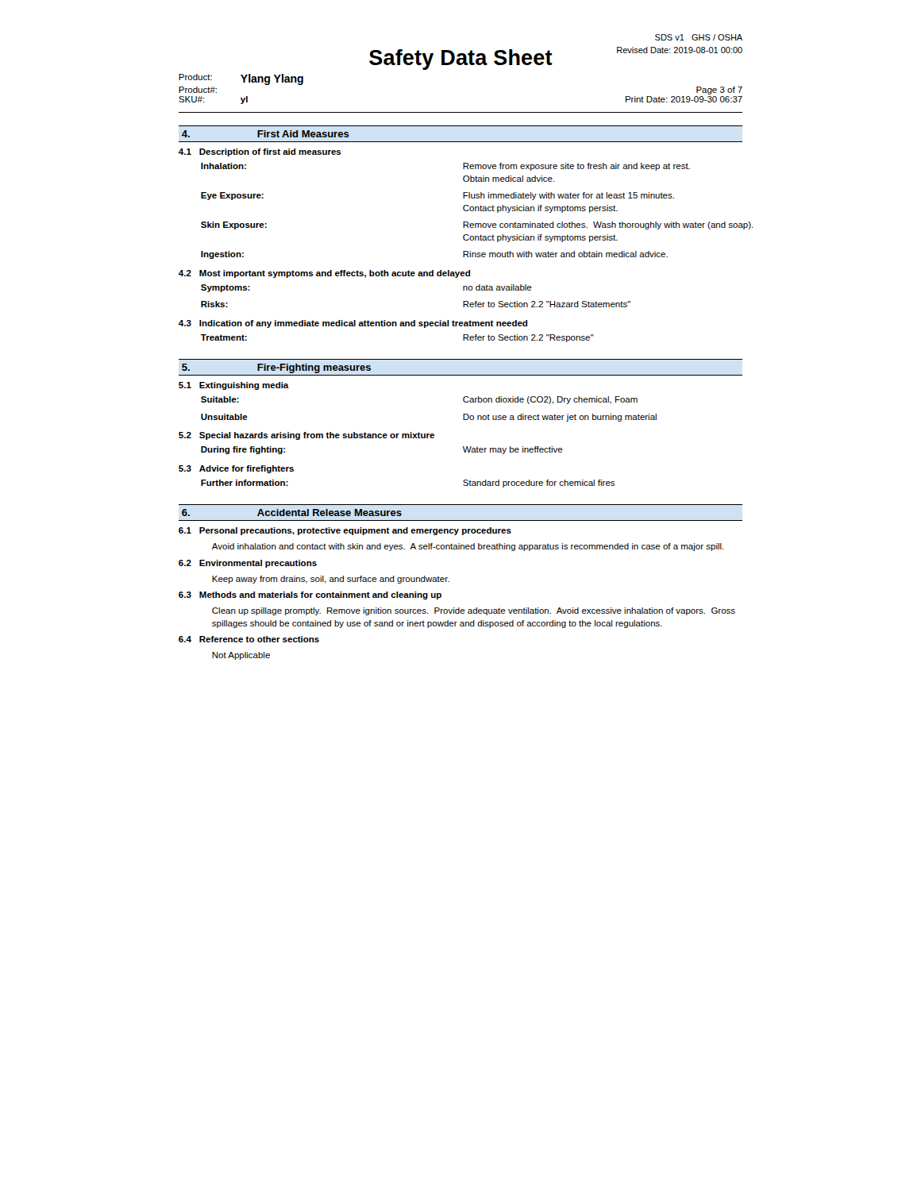SDS v1 GHS / OSHA
Revised Date: 2019-08-01 00:00
Safety Data Sheet
| Product: | Ylang Ylang | |
| Product#: | | Page 3 of 7 |
| SKU#: | yl | Print Date: 2019-09-30 06:37 |
4. First Aid Measures
4.1 Description of first aid measures
| Inhalation: | Remove from exposure site to fresh air and keep at rest. Obtain medical advice. |
| Eye Exposure: | Flush immediately with water for at least 15 minutes. Contact physician if symptoms persist. |
| Skin Exposure: | Remove contaminated clothes. Wash thoroughly with water (and soap). Contact physician if symptoms persist. |
| Ingestion: | Rinse mouth with water and obtain medical advice. |
4.2 Most important symptoms and effects, both acute and delayed
| Symptoms: | no data available |
| Risks: | Refer to Section 2.2 "Hazard Statements" |
4.3 Indication of any immediate medical attention and special treatment needed
| Treatment: | Refer to Section 2.2 "Response" |
5. Fire-Fighting measures
5.1 Extinguishing media
| Suitable: | Carbon dioxide (CO2), Dry chemical, Foam |
| Unsuitable | Do not use a direct water jet on burning material |
5.2 Special hazards arising from the substance or mixture
| During fire fighting: | Water may be ineffective |
5.3 Advice for firefighters
| Further information: | Standard procedure for chemical fires |
6. Accidental Release Measures
6.1 Personal precautions, protective equipment and emergency procedures
Avoid inhalation and contact with skin and eyes. A self-contained breathing apparatus is recommended in case of a major spill.
6.2 Environmental precautions
Keep away from drains, soil, and surface and groundwater.
6.3 Methods and materials for containment and cleaning up
Clean up spillage promptly. Remove ignition sources. Provide adequate ventilation. Avoid excessive inhalation of vapors. Gross spillages should be contained by use of sand or inert powder and disposed of according to the local regulations.
6.4 Reference to other sections
Not Applicable